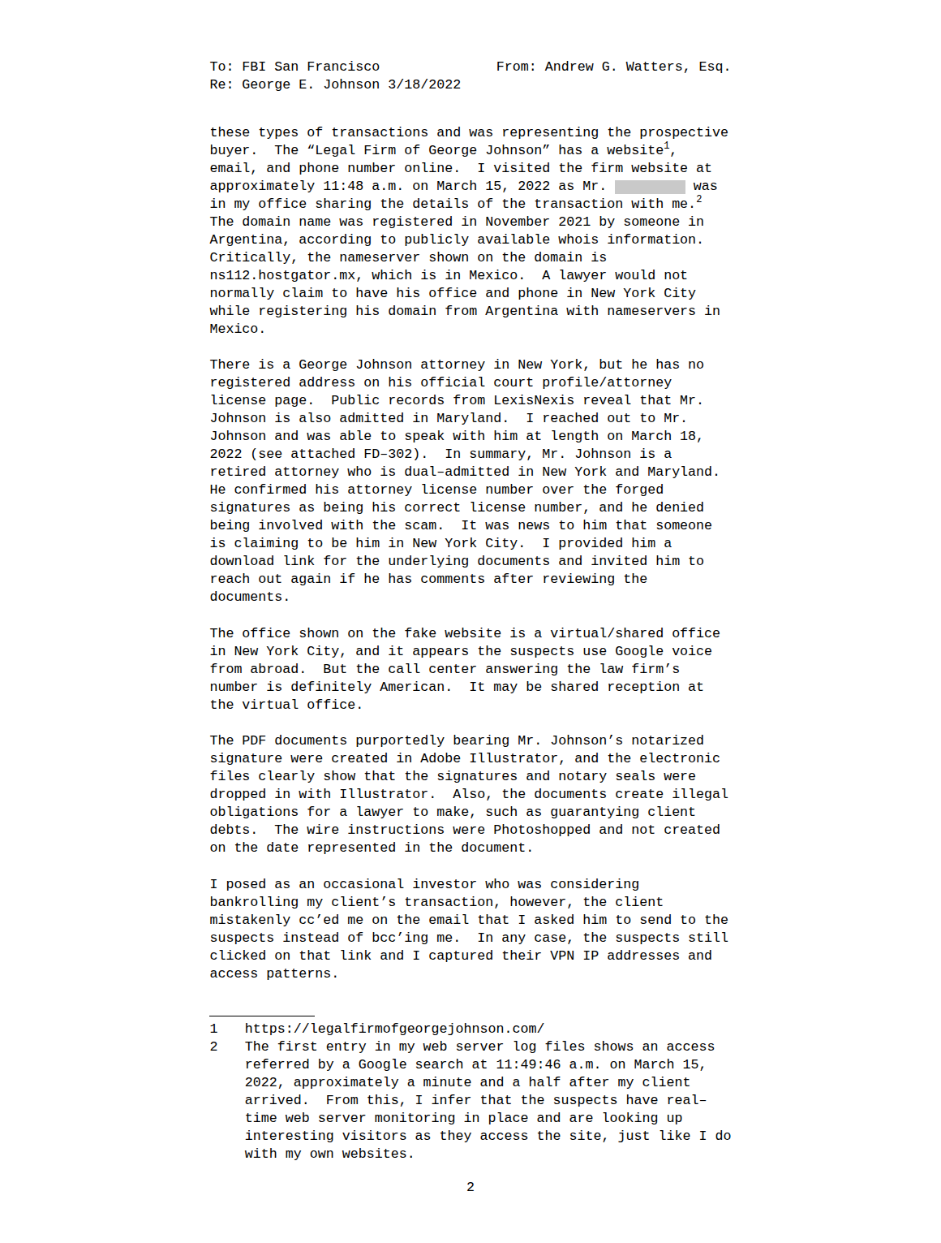To: FBI San Francisco Re: George E. Johnson 3/18/2022
From: Andrew G. Watters, Esq.
these types of transactions and was representing the prospective buyer. The “Legal Firm of George Johnson” has a website1, email, and phone number online. I visited the firm website at approximately 11:48 a.m. on March 15, 2022 as Mr. was in my office sharing the details of the transaction with me.2 The domain name was registered in November 2021 by someone in Argentina, according to publicly available whois information. Critically, the nameserver shown on the domain is ns112.hostgator.mx, which is in Mexico. A lawyer would not normally claim to have his office and phone in New York City while registering his domain from Argentina with nameservers in Mexico.
There is a George Johnson attorney in New York, but he has no registered address on his official court profile/attorney license page. Public records from LexisNexis reveal that Mr. Johnson is also admitted in Maryland. I reached out to Mr. Johnson and was able to speak with him at length on March 18, 2022 (see attached FD–302). In summary, Mr. Johnson is a retired attorney who is dual–admitted in New York and Maryland. He confirmed his attorney license number over the forged signatures as being his correct license number, and he denied being involved with the scam. It was news to him that someone is claiming to be him in New York City. I provided him a download link for the underlying documents and invited him to reach out again if he has comments after reviewing the documents.
The office shown on the fake website is a virtual/shared office in New York City, and it appears the suspects use Google voice from abroad. But the call center answering the law firm’s number is definitely American. It may be shared reception at the virtual office.
The PDF documents purportedly bearing Mr. Johnson’s notarized signature were created in Adobe Illustrator, and the electronic files clearly show that the signatures and notary seals were dropped in with Illustrator. Also, the documents create illegal obligations for a lawyer to make, such as guarantying client debts. The wire instructions were Photoshopped and not created on the date represented in the document.
I posed as an occasional investor who was considering bankrolling my client’s transaction, however, the client mistakenly cc’ed me on the email that I asked him to send to the suspects instead of bcc’ing me. In any case, the suspects still clicked on that link and I captured their VPN IP addresses and access patterns.
1 https://legalfirmofgeorgejohnson.com/
2 The first entry in my web server log files shows an access referred by a Google search at 11:49:46 a.m. on March 15, 2022, approximately a minute and a half after my client arrived. From this, I infer that the suspects have real–time web server monitoring in place and are looking up interesting visitors as they access the site, just like I do with my own websites.
2